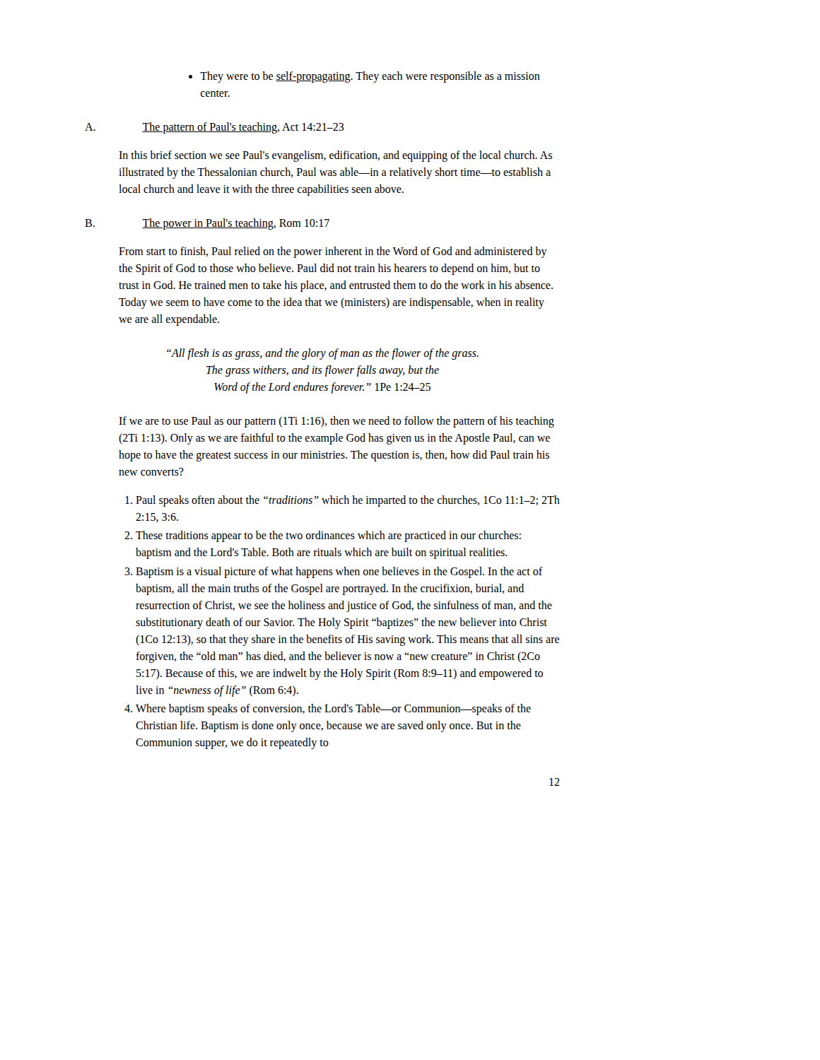They were to be self-propagating. They each were responsible as a mission center.
A. The pattern of Paul's teaching, Act 14:21–23
In this brief section we see Paul's evangelism, edification, and equipping of the local church. As illustrated by the Thessalonian church, Paul was able—in a relatively short time—to establish a local church and leave it with the three capabilities seen above.
B. The power in Paul's teaching, Rom 10:17
From start to finish, Paul relied on the power inherent in the Word of God and administered by the Spirit of God to those who believe. Paul did not train his hearers to depend on him, but to trust in God. He trained men to take his place, and entrusted them to do the work in his absence. Today we seem to have come to the idea that we (ministers) are indispensable, when in reality we are all expendable.
“All flesh is as grass, and the glory of man as the flower of the grass.
The grass withers, and its flower falls away, but the
Word of the Lord endures forever.” 1Pe 1:24–25
If we are to use Paul as our pattern (1Ti 1:16), then we need to follow the pattern of his teaching (2Ti 1:13). Only as we are faithful to the example God has given us in the Apostle Paul, can we hope to have the greatest success in our ministries. The question is, then, how did Paul train his new converts?
Paul speaks often about the “traditions” which he imparted to the churches, 1Co 11:1–2; 2Th 2:15, 3:6.
These traditions appear to be the two ordinances which are practiced in our churches: baptism and the Lord's Table. Both are rituals which are built on spiritual realities.
Baptism is a visual picture of what happens when one believes in the Gospel. In the act of baptism, all the main truths of the Gospel are portrayed. In the crucifixion, burial, and resurrection of Christ, we see the holiness and justice of God, the sinfulness of man, and the substitutionary death of our Savior. The Holy Spirit “baptizes” the new believer into Christ (1Co 12:13), so that they share in the benefits of His saving work. This means that all sins are forgiven, the “old man” has died, and the believer is now a “new creature” in Christ (2Co 5:17). Because of this, we are indwelt by the Holy Spirit (Rom 8:9–11) and empowered to live in “newness of life” (Rom 6:4).
Where baptism speaks of conversion, the Lord's Table—or Communion—speaks of the Christian life. Baptism is done only once, because we are saved only once. But in the Communion supper, we do it repeatedly to
12